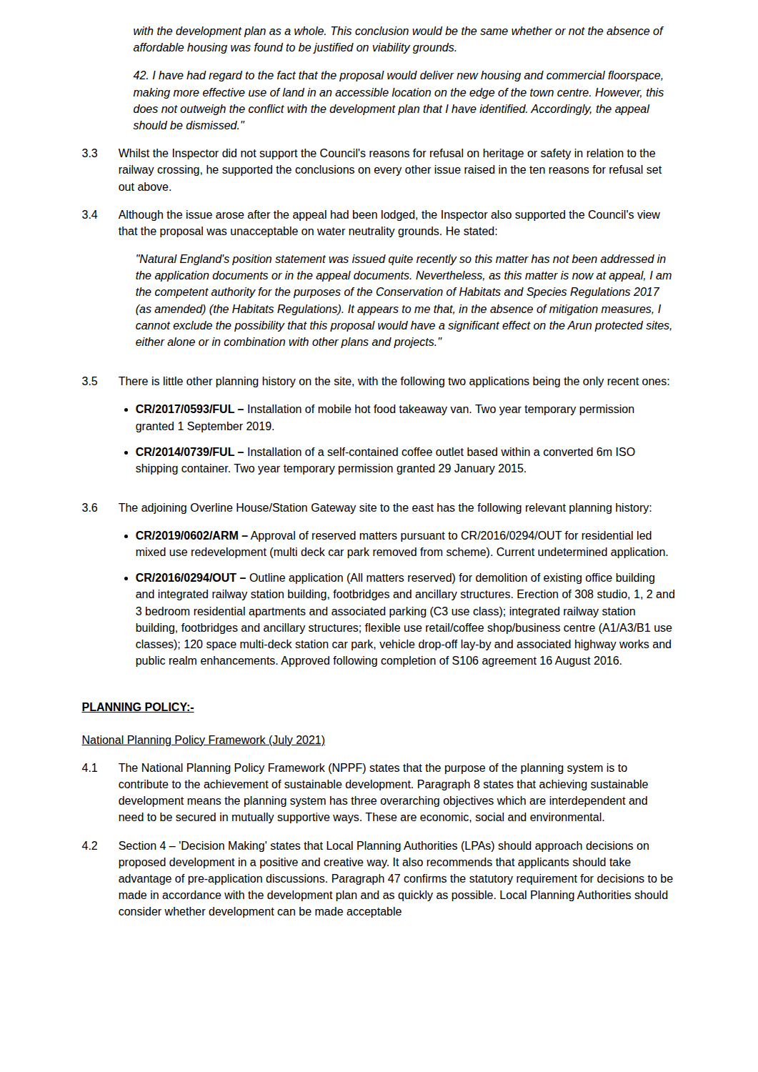with the development plan as a whole. This conclusion would be the same whether or not the absence of affordable housing was found to be justified on viability grounds.
42. I have had regard to the fact that the proposal would deliver new housing and commercial floorspace, making more effective use of land in an accessible location on the edge of the town centre. However, this does not outweigh the conflict with the development plan that I have identified. Accordingly, the appeal should be dismissed."
3.3
Whilst the Inspector did not support the Council's reasons for refusal on heritage or safety in relation to the railway crossing, he supported the conclusions on every other issue raised in the ten reasons for refusal set out above.
3.4
Although the issue arose after the appeal had been lodged, the Inspector also supported the Council's view that the proposal was unacceptable on water neutrality grounds. He stated:
"Natural England's position statement was issued quite recently so this matter has not been addressed in the application documents or in the appeal documents. Nevertheless, as this matter is now at appeal, I am the competent authority for the purposes of the Conservation of Habitats and Species Regulations 2017 (as amended) (the Habitats Regulations). It appears to me that, in the absence of mitigation measures, I cannot exclude the possibility that this proposal would have a significant effect on the Arun protected sites, either alone or in combination with other plans and projects."
3.5
There is little other planning history on the site, with the following two applications being the only recent ones:
CR/2017/0593/FUL – Installation of mobile hot food takeaway van. Two year temporary permission granted 1 September 2019.
CR/2014/0739/FUL – Installation of a self-contained coffee outlet based within a converted 6m ISO shipping container. Two year temporary permission granted 29 January 2015.
3.6
The adjoining Overline House/Station Gateway site to the east has the following relevant planning history:
CR/2019/0602/ARM – Approval of reserved matters pursuant to CR/2016/0294/OUT for residential led mixed use redevelopment (multi deck car park removed from scheme). Current undetermined application.
CR/2016/0294/OUT – Outline application (All matters reserved) for demolition of existing office building and integrated railway station building, footbridges and ancillary structures. Erection of 308 studio, 1, 2 and 3 bedroom residential apartments and associated parking (C3 use class); integrated railway station building, footbridges and ancillary structures; flexible use retail/coffee shop/business centre (A1/A3/B1 use classes); 120 space multi-deck station car park, vehicle drop-off lay-by and associated highway works and public realm enhancements. Approved following completion of S106 agreement 16 August 2016.
PLANNING POLICY:-
National Planning Policy Framework (July 2021)
4.1
The National Planning Policy Framework (NPPF) states that the purpose of the planning system is to contribute to the achievement of sustainable development. Paragraph 8 states that achieving sustainable development means the planning system has three overarching objectives which are interdependent and need to be secured in mutually supportive ways. These are economic, social and environmental.
4.2
Section 4 – 'Decision Making' states that Local Planning Authorities (LPAs) should approach decisions on proposed development in a positive and creative way. It also recommends that applicants should take advantage of pre-application discussions. Paragraph 47 confirms the statutory requirement for decisions to be made in accordance with the development plan and as quickly as possible. Local Planning Authorities should consider whether development can be made acceptable